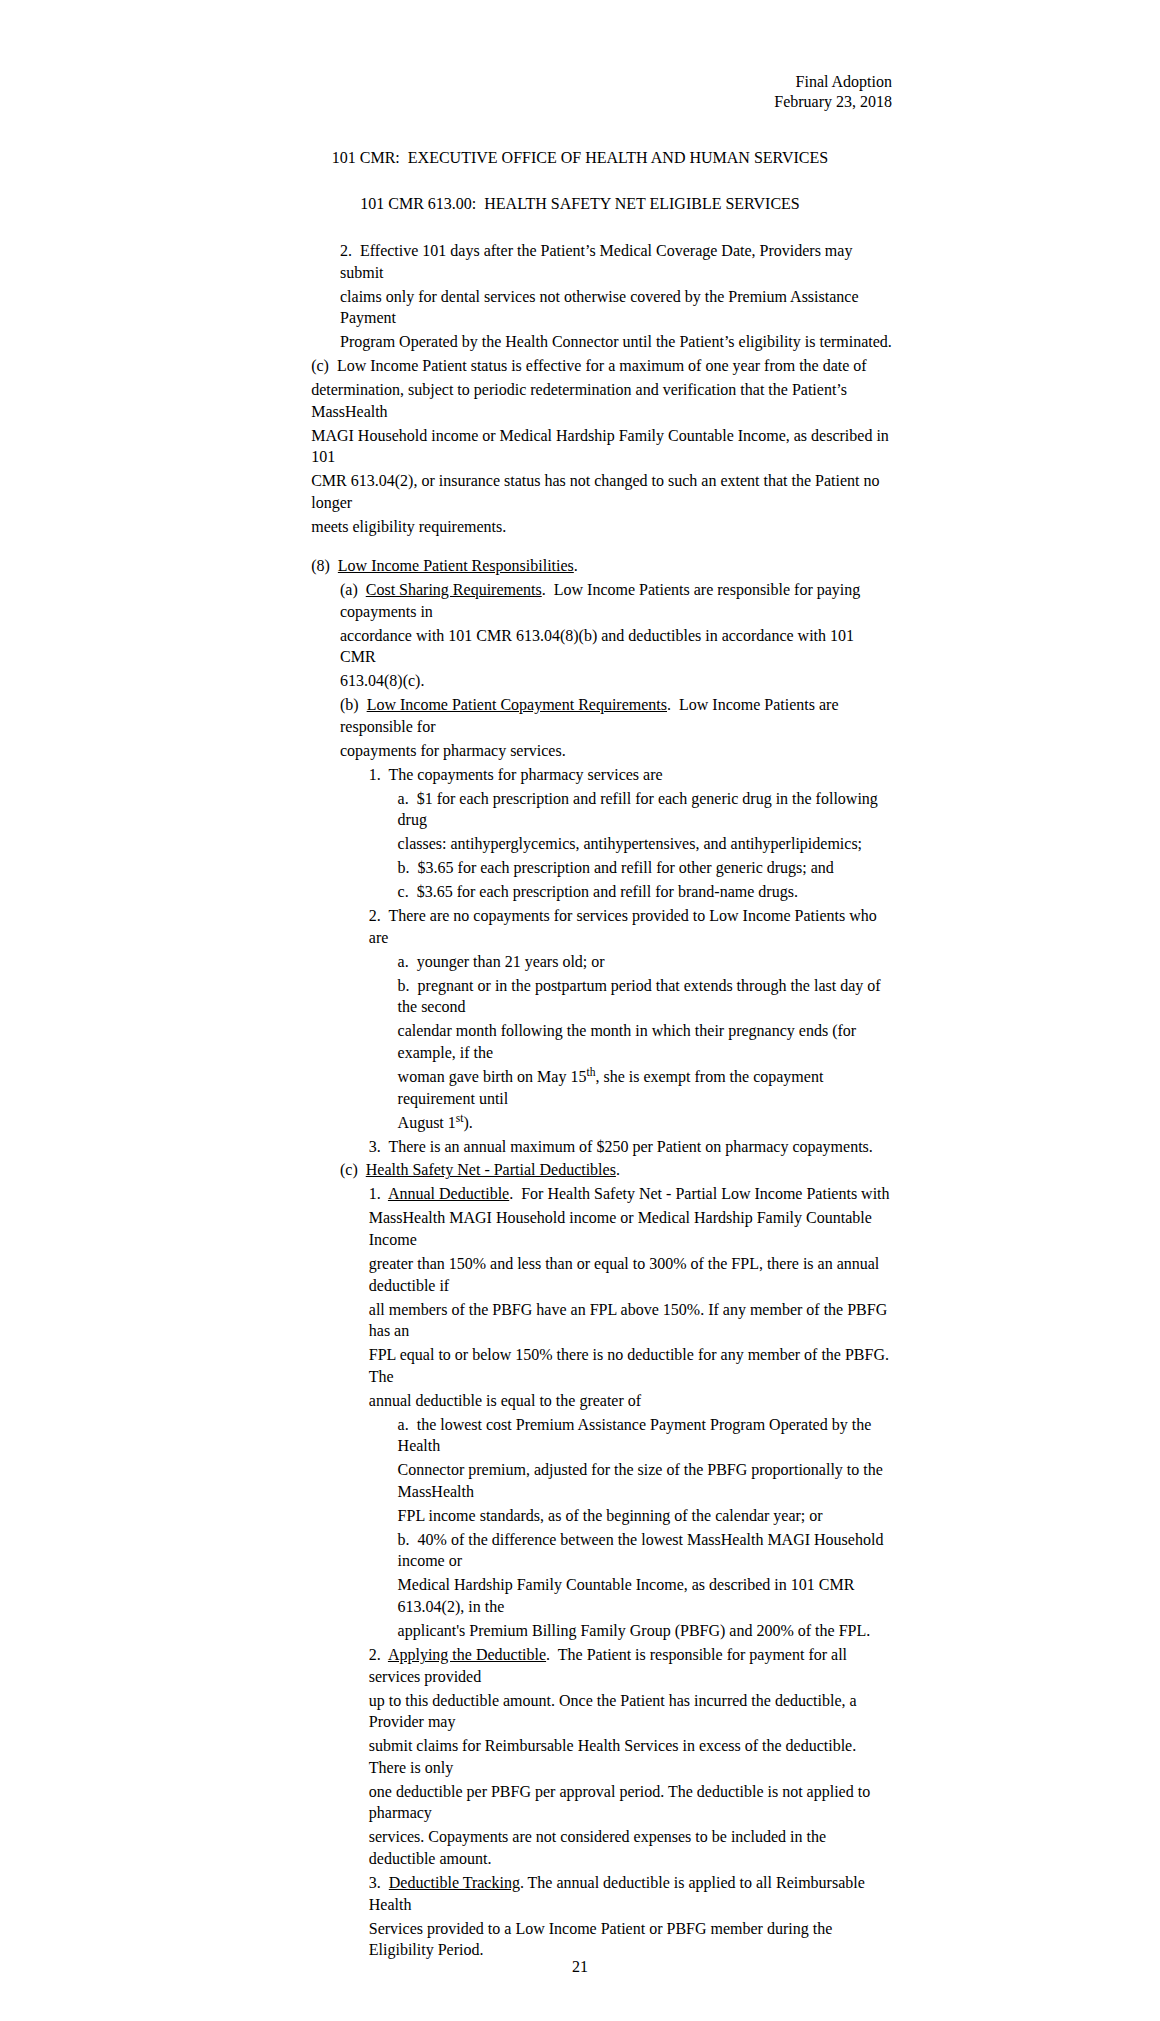Final Adoption
February 23, 2018
101 CMR: EXECUTIVE OFFICE OF HEALTH AND HUMAN SERVICES
101 CMR 613.00: HEALTH SAFETY NET ELIGIBLE SERVICES
2. Effective 101 days after the Patient’s Medical Coverage Date, Providers may submit
claims only for dental services not otherwise covered by the Premium Assistance Payment
Program Operated by the Health Connector until the Patient’s eligibility is terminated.
(c) Low Income Patient status is effective for a maximum of one year from the date of
determination, subject to periodic redetermination and verification that the Patient’s MassHealth
MAGI Household income or Medical Hardship Family Countable Income, as described in 101
CMR 613.04(2), or insurance status has not changed to such an extent that the Patient no longer
meets eligibility requirements.
(8) Low Income Patient Responsibilities.
(a) Cost Sharing Requirements. Low Income Patients are responsible for paying copayments in
accordance with 101 CMR 613.04(8)(b) and deductibles in accordance with 101 CMR
613.04(8)(c).
(b) Low Income Patient Copayment Requirements. Low Income Patients are responsible for
copayments for pharmacy services.
1. The copayments for pharmacy services are
a. $1 for each prescription and refill for each generic drug in the following drug
classes: antihyperglycemics, antihypertensives, and antihyperlipidemics;
b. $3.65 for each prescription and refill for other generic drugs; and
c. $3.65 for each prescription and refill for brand-name drugs.
2. There are no copayments for services provided to Low Income Patients who are
a. younger than 21 years old; or
b. pregnant or in the postpartum period that extends through the last day of the second
calendar month following the month in which their pregnancy ends (for example, if the
woman gave birth on May 15th, she is exempt from the copayment requirement until
August 1st).
3. There is an annual maximum of $250 per Patient on pharmacy copayments.
(c) Health Safety Net - Partial Deductibles.
1. Annual Deductible. For Health Safety Net - Partial Low Income Patients with
MassHealth MAGI Household income or Medical Hardship Family Countable Income
greater than 150% and less than or equal to 300% of the FPL, there is an annual deductible if
all members of the PBFG have an FPL above 150%. If any member of the PBFG has an
FPL equal to or below 150% there is no deductible for any member of the PBFG. The
annual deductible is equal to the greater of
a. the lowest cost Premium Assistance Payment Program Operated by the Health
Connector premium, adjusted for the size of the PBFG proportionally to the MassHealth
FPL income standards, as of the beginning of the calendar year; or
b. 40% of the difference between the lowest MassHealth MAGI Household income or
Medical Hardship Family Countable Income, as described in 101 CMR 613.04(2), in the
applicant's Premium Billing Family Group (PBFG) and 200% of the FPL.
2. Applying the Deductible. The Patient is responsible for payment for all services provided
up to this deductible amount. Once the Patient has incurred the deductible, a Provider may
submit claims for Reimbursable Health Services in excess of the deductible. There is only
one deductible per PBFG per approval period. The deductible is not applied to pharmacy
services. Copayments are not considered expenses to be included in the deductible amount.
3. Deductible Tracking. The annual deductible is applied to all Reimbursable Health
Services provided to a Low Income Patient or PBFG member during the Eligibility Period.
21